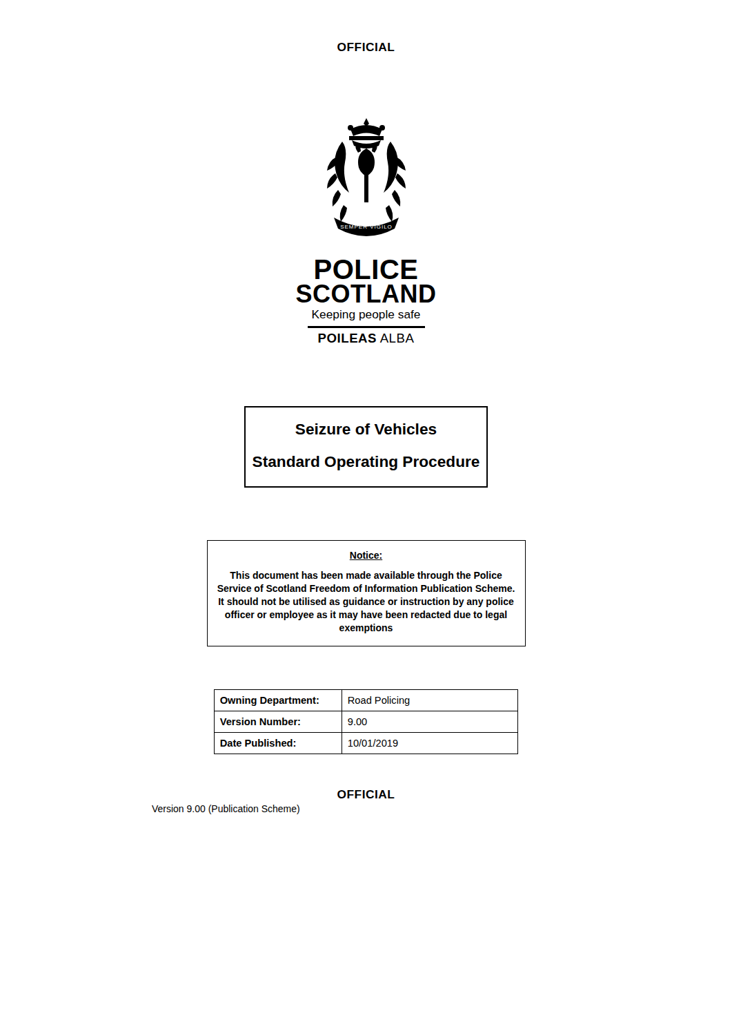OFFICIAL
SEMPER VIGILO
POLICESCOTLAND
Keeping people safe
POILEAS ALBA
Seizure of Vehicles
Standard Operating Procedure
Notice:
This document has been made available through the Police Service of Scotland Freedom of Information Publication Scheme. It should not be utilised as guidance or instruction by any police officer or employee as it may have been redacted due to legal exemptions
| Owning Department: | Road Policing |
| Version Number: | 9.00 |
| Date Published: | 10/01/2019 |
OFFICIAL
Version 9.00 (Publication Scheme)